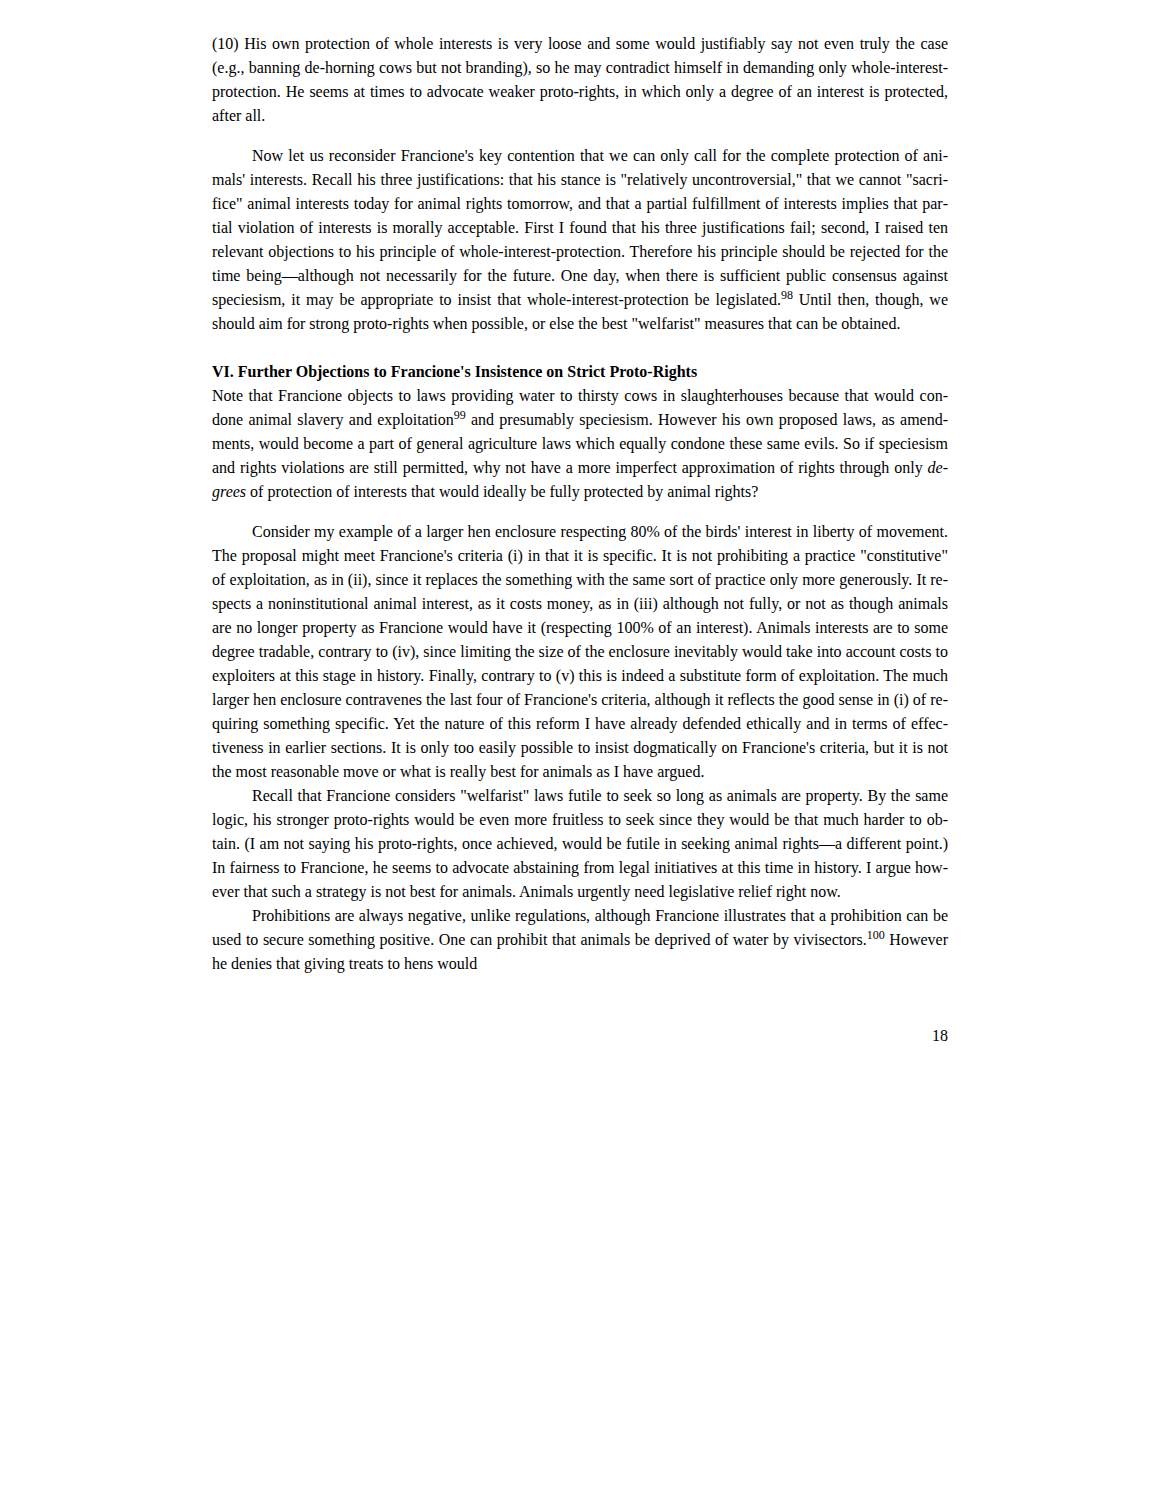(10) His own protection of whole interests is very loose and some would justifiably say not even truly the case (e.g., banning de-horning cows but not branding), so he may contradict himself in demanding only whole-interest-protection. He seems at times to advocate weaker proto-rights, in which only a degree of an interest is protected, after all.
Now let us reconsider Francione's key contention that we can only call for the complete protection of animals' interests. Recall his three justifications: that his stance is "relatively uncontroversial," that we cannot "sacrifice" animal interests today for animal rights tomorrow, and that a partial fulfillment of interests implies that partial violation of interests is morally acceptable. First I found that his three justifications fail; second, I raised ten relevant objections to his principle of whole-interest-protection. Therefore his principle should be rejected for the time being—although not necessarily for the future. One day, when there is sufficient public consensus against speciesism, it may be appropriate to insist that whole-interest-protection be legislated.98 Until then, though, we should aim for strong proto-rights when possible, or else the best "welfarist" measures that can be obtained.
VI. Further Objections to Francione's Insistence on Strict Proto-Rights
Note that Francione objects to laws providing water to thirsty cows in slaughterhouses because that would condone animal slavery and exploitation99 and presumably speciesism. However his own proposed laws, as amendments, would become a part of general agriculture laws which equally condone these same evils. So if speciesism and rights violations are still permitted, why not have a more imperfect approximation of rights through only degrees of protection of interests that would ideally be fully protected by animal rights?
Consider my example of a larger hen enclosure respecting 80% of the birds' interest in liberty of movement. The proposal might meet Francione's criteria (i) in that it is specific. It is not prohibiting a practice "constitutive" of exploitation, as in (ii), since it replaces the something with the same sort of practice only more generously. It respects a noninstitutional animal interest, as it costs money, as in (iii) although not fully, or not as though animals are no longer property as Francione would have it (respecting 100% of an interest). Animals interests are to some degree tradable, contrary to (iv), since limiting the size of the enclosure inevitably would take into account costs to exploiters at this stage in history. Finally, contrary to (v) this is indeed a substitute form of exploitation. The much larger hen enclosure contravenes the last four of Francione's criteria, although it reflects the good sense in (i) of requiring something specific. Yet the nature of this reform I have already defended ethically and in terms of effectiveness in earlier sections. It is only too easily possible to insist dogmatically on Francione's criteria, but it is not the most reasonable move or what is really best for animals as I have argued.
Recall that Francione considers "welfarist" laws futile to seek so long as animals are property. By the same logic, his stronger proto-rights would be even more fruitless to seek since they would be that much harder to obtain. (I am not saying his proto-rights, once achieved, would be futile in seeking animal rights—a different point.) In fairness to Francione, he seems to advocate abstaining from legal initiatives at this time in history. I argue however that such a strategy is not best for animals. Animals urgently need legislative relief right now.
Prohibitions are always negative, unlike regulations, although Francione illustrates that a prohibition can be used to secure something positive. One can prohibit that animals be deprived of water by vivisectors.100 However he denies that giving treats to hens would
18